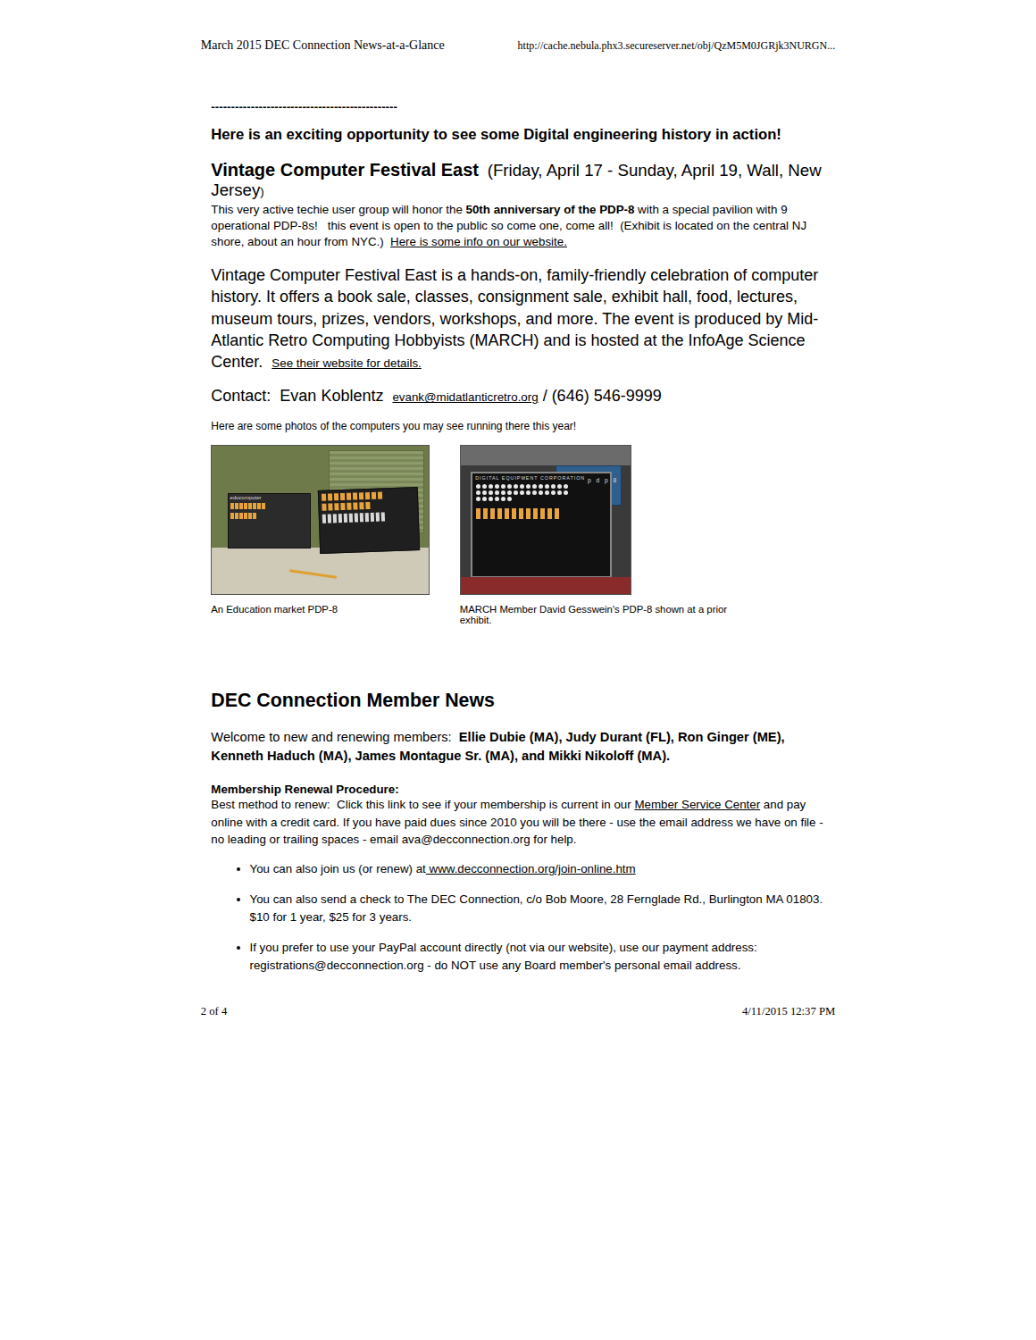March 2015 DEC Connection News-at-a-Glance http://cache.nebula.phx3.secureserver.net/obj/QzM5M0JGRjk3NURGN...
-----------------------------------------------
Here is an exciting opportunity to see some Digital engineering history in action!
Vintage Computer Festival East (Friday, April 17 - Sunday, April 19, Wall, New Jersey)
This very active techie user group will honor the 50th anniversary of the PDP-8 with a special pavilion with 9 operational PDP-8s! this event is open to the public so come one, come all! (Exhibit is located on the central NJ shore, about an hour from NYC.) Here is some info on our website.
Vintage Computer Festival East is a hands-on, family-friendly celebration of computer history. It offers a book sale, classes, consignment sale, exhibit hall, food, lectures, museum tours, prizes, vendors, workshops, and more. The event is produced by Mid-Atlantic Retro Computing Hobbyists (MARCH) and is hosted at the InfoAge Science Center. See their website for details.
Contact: Evan Koblentz evank@midatlanticretro.org / (646) 546-9999
Here are some photos of the computers you may see running there this year!
educomputer
DIGITAL EQUIPMENT CORPORATION
p d p 8
An Education market PDP-8
MARCH Member David Gesswein's PDP-8 shown at a prior exhibit.
DEC Connection Member News
Welcome to new and renewing members: Ellie Dubie (MA), Judy Durant (FL), Ron Ginger (ME), Kenneth Haduch (MA), James Montague Sr. (MA), and Mikki Nikoloff (MA).
Membership Renewal Procedure:
Best method to renew: Click this link to see if your membership is current in our Member Service Center and pay online with a credit card. If you have paid dues since 2010 you will be there - use the email address we have on file - no leading or trailing spaces - email ava@decconnection.org for help.
You can also join us (or renew) at www.decconnection.org/join-online.htm
You can also send a check to The DEC Connection, c/o Bob Moore, 28 Fernglade Rd., Burlington MA 01803.
$10 for 1 year, $25 for 3 years.
If you prefer to use your PayPal account directly (not via our website), use our payment address:
registrations@decconnection.org - do NOT use any Board member's personal email address.
2 of 4 4/11/2015 12:37 PM